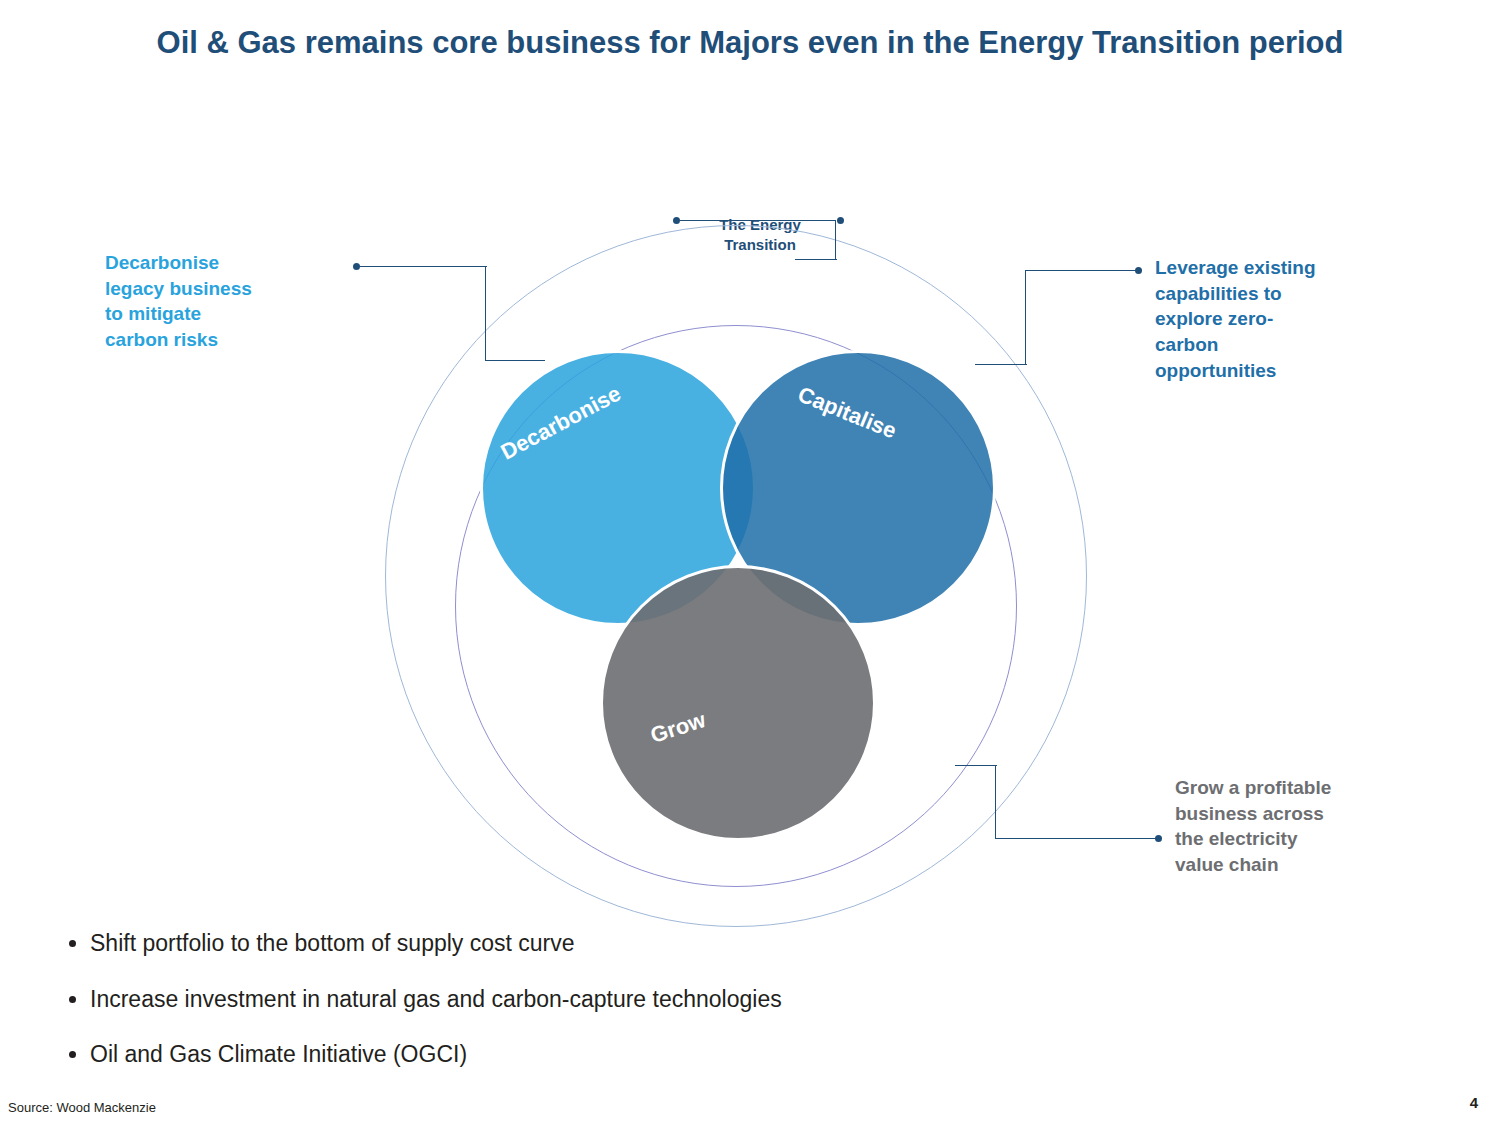Oil & Gas remains core business for Majors even in the Energy Transition period
The Energy
Transition
Decarbonise
legacy business
to mitigate
carbon risks
Leverage existing
capabilities to
explore zero-
carbon
opportunities
Grow a profitable
business across
the electricity
value chain
Decarbonise
Capitalise
Grow
Shift portfolio to the bottom of supply cost curve
Increase investment in natural gas and carbon-capture technologies
Oil and Gas Climate Initiative (OGCI)
Source: Wood Mackenzie
4